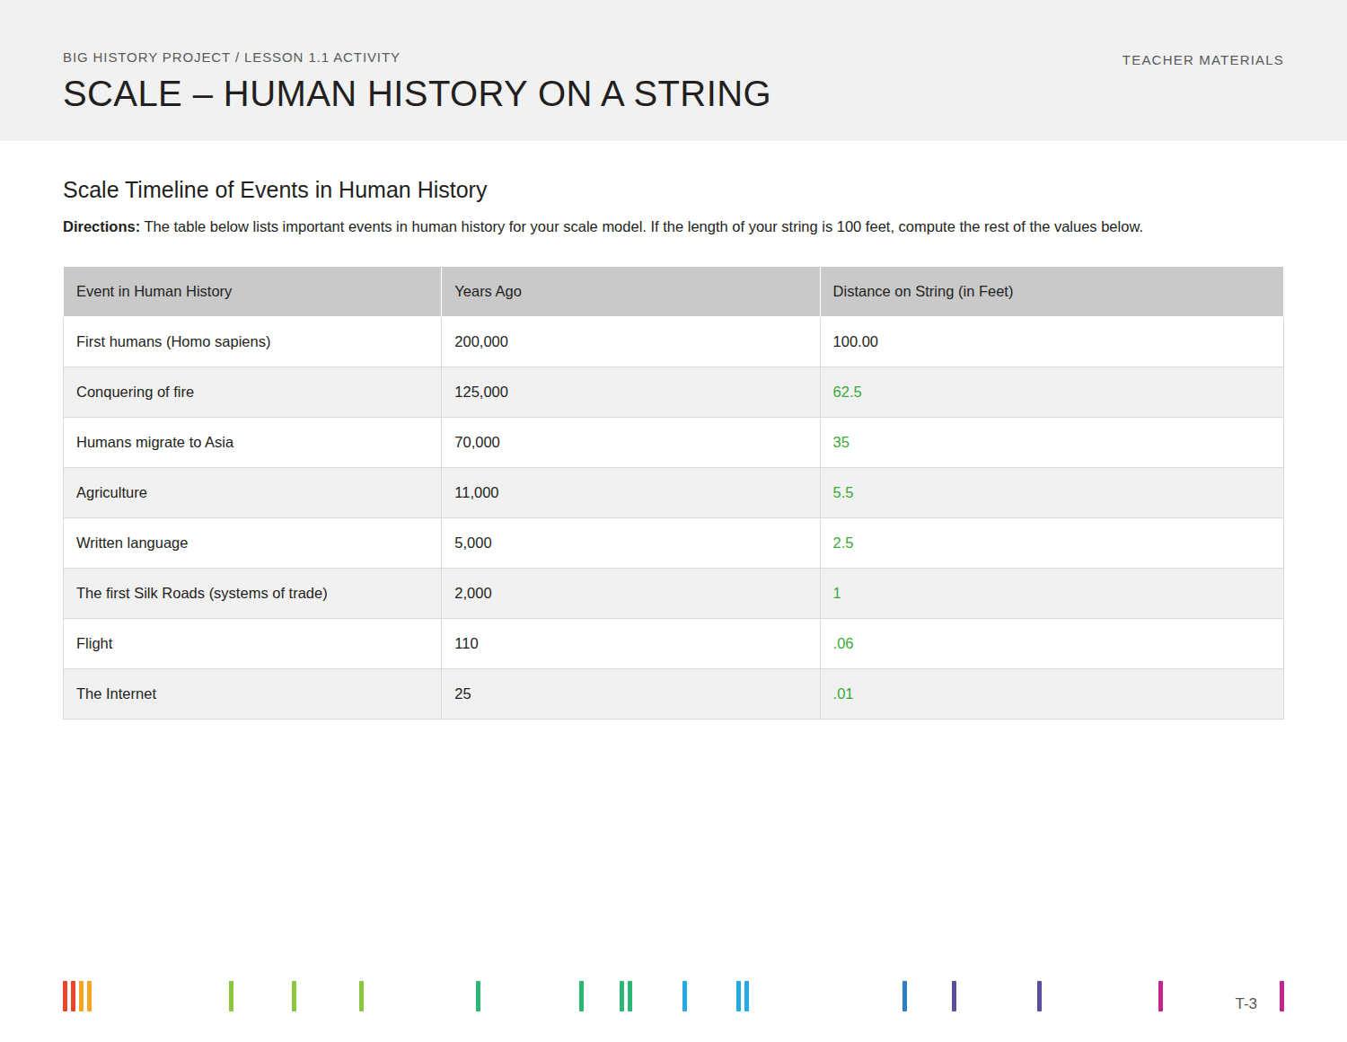Big History Project / Lesson 1.1 Activity
Scale – Human History on a String
Teacher Materials
Scale Timeline of Events in Human History
Directions: The table below lists important events in human history for your scale model. If the length of your string is 100 feet, compute the rest of the values below.
| Event in Human History | Years Ago | Distance on String (in Feet) |
| --- | --- | --- |
| First humans (Homo sapiens) | 200,000 | 100.00 |
| Conquering of fire | 125,000 | 62.5 |
| Humans migrate to Asia | 70,000 | 35 |
| Agriculture | 11,000 | 5.5 |
| Written language | 5,000 | 2.5 |
| The first Silk Roads (systems of trade) | 2,000 | 1 |
| Flight | 110 | .06 |
| The Internet | 25 | .01 |
T-3